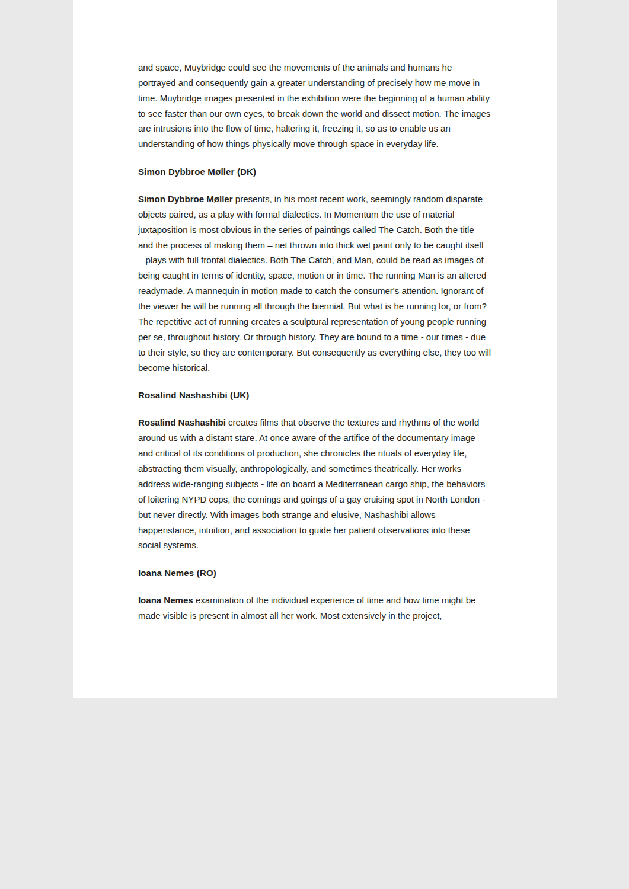and space, Muybridge could see the movements of the animals and humans he portrayed and consequently gain a greater understanding of precisely how me move in time. Muybridge images presented in the exhibition were the beginning of a human ability to see faster than our own eyes, to break down the world and dissect motion. The images are intrusions into the flow of time, haltering it, freezing it, so as to enable us an understanding of how things physically move through space in everyday life.
Simon Dybbroe Møller (DK)
Simon Dybbroe Møller presents, in his most recent work, seemingly random disparate objects paired, as a play with formal dialectics. In Momentum the use of material juxtaposition is most obvious in the series of paintings called The Catch. Both the title and the process of making them – net thrown into thick wet paint only to be caught itself – plays with full frontal dialectics. Both The Catch, and Man, could be read as images of being caught in terms of identity, space, motion or in time. The running Man is an altered readymade. A mannequin in motion made to catch the consumer's attention. Ignorant of the viewer he will be running all through the biennial. But what is he running for, or from? The repetitive act of running creates a sculptural representation of young people running per se, throughout history. Or through history. They are bound to a time - our times - due to their style, so they are contemporary. But consequently as everything else, they too will become historical.
Rosalind Nashashibi (UK)
Rosalind Nashashibi creates films that observe the textures and rhythms of the world around us with a distant stare. At once aware of the artifice of the documentary image and critical of its conditions of production, she chronicles the rituals of everyday life, abstracting them visually, anthropologically, and sometimes theatrically. Her works address wide-ranging subjects - life on board a Mediterranean cargo ship, the behaviors of loitering NYPD cops, the comings and goings of a gay cruising spot in North London - but never directly. With images both strange and elusive, Nashashibi allows happenstance, intuition, and association to guide her patient observations into these social systems.
Ioana Nemes (RO)
Ioana Nemes examination of the individual experience of time and how time might be made visible is present in almost all her work. Most extensively in the project,